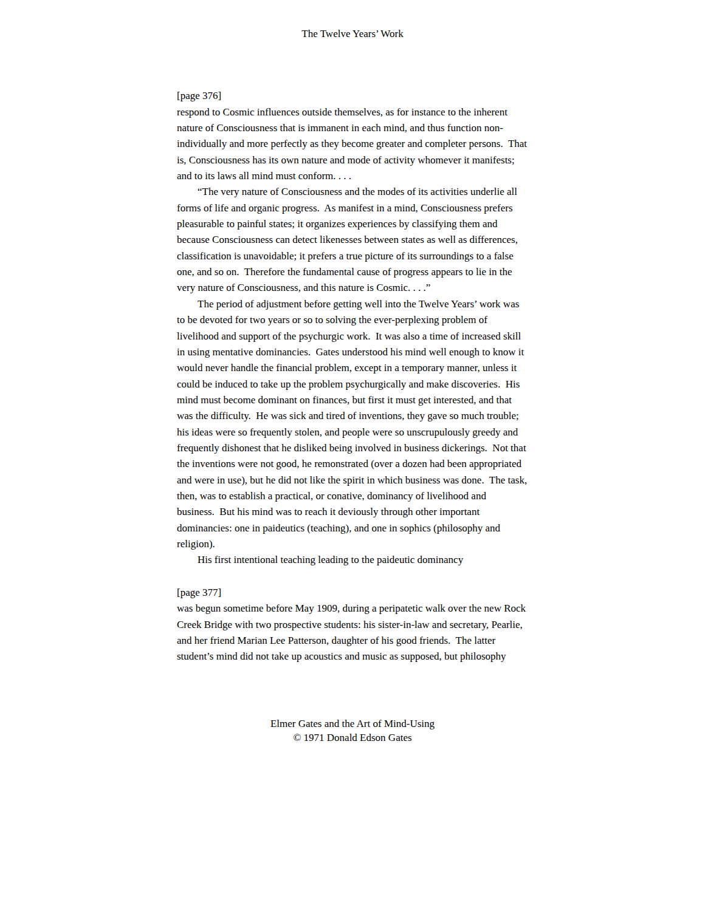The Twelve Years’ Work
[page 376]
respond to Cosmic influences outside themselves, as for instance to the inherent nature of Consciousness that is immanent in each mind, and thus function non-individually and more perfectly as they become greater and completer persons. That is, Consciousness has its own nature and mode of activity whomever it manifests; and to its laws all mind must conform. . . .
“The very nature of Consciousness and the modes of its activities underlie all forms of life and organic progress. As manifest in a mind, Consciousness prefers pleasurable to painful states; it organizes experiences by classifying them and because Consciousness can detect likenesses between states as well as differences, classification is unavoidable; it prefers a true picture of its surroundings to a false one, and so on. Therefore the fundamental cause of progress appears to lie in the very nature of Consciousness, and this nature is Cosmic. . . .”
The period of adjustment before getting well into the Twelve Years’ work was to be devoted for two years or so to solving the ever-perplexing problem of livelihood and support of the psychurgic work. It was also a time of increased skill in using mentative dominancies. Gates understood his mind well enough to know it would never handle the financial problem, except in a temporary manner, unless it could be induced to take up the problem psychurgically and make discoveries. His mind must become dominant on finances, but first it must get interested, and that was the difficulty. He was sick and tired of inventions, they gave so much trouble; his ideas were so frequently stolen, and people were so unscrupulously greedy and frequently dishonest that he disliked being involved in business dickerings. Not that the inventions were not good, he remonstrated (over a dozen had been appropriated and were in use), but he did not like the spirit in which business was done. The task, then, was to establish a practical, or conative, dominancy of livelihood and business. But his mind was to reach it deviously through other important dominancies: one in paideutics (teaching), and one in sophics (philosophy and religion).
His first intentional teaching leading to the paideutic dominancy
[page 377]
was begun sometime before May 1909, during a peripatetic walk over the new Rock Creek Bridge with two prospective students: his sister-in-law and secretary, Pearlie, and her friend Marian Lee Patterson, daughter of his good friends. The latter student’s mind did not take up acoustics and music as supposed, but philosophy
Elmer Gates and the Art of Mind-Using
© 1971 Donald Edson Gates